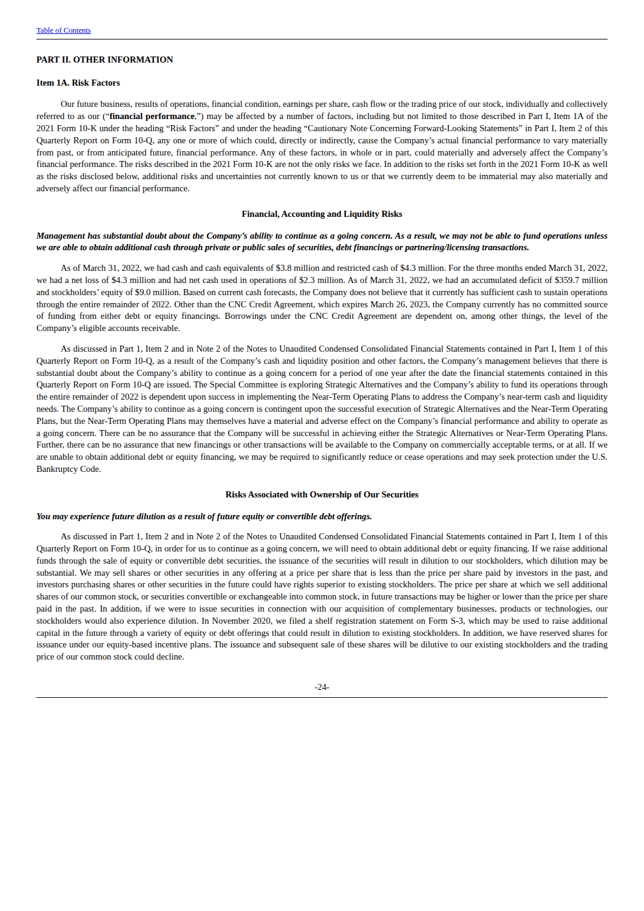Table of Contents
PART II. OTHER INFORMATION
Item 1A. Risk Factors
Our future business, results of operations, financial condition, earnings per share, cash flow or the trading price of our stock, individually and collectively referred to as our (“financial performance,”) may be affected by a number of factors, including but not limited to those described in Part I, Item 1A of the 2021 Form 10-K under the heading “Risk Factors” and under the heading “Cautionary Note Concerning Forward-Looking Statements” in Part I, Item 2 of this Quarterly Report on Form 10-Q, any one or more of which could, directly or indirectly, cause the Company’s actual financial performance to vary materially from past, or from anticipated future, financial performance. Any of these factors, in whole or in part, could materially and adversely affect the Company’s financial performance. The risks described in the 2021 Form 10-K are not the only risks we face. In addition to the risks set forth in the 2021 Form 10-K as well as the risks disclosed below, additional risks and uncertainties not currently known to us or that we currently deem to be immaterial may also materially and adversely affect our financial performance.
Financial, Accounting and Liquidity Risks
Management has substantial doubt about the Company’s ability to continue as a going concern. As a result, we may not be able to fund operations unless we are able to obtain additional cash through private or public sales of securities, debt financings or partnering/licensing transactions.
As of March 31, 2022, we had cash and cash equivalents of $3.8 million and restricted cash of $4.3 million. For the three months ended March 31, 2022, we had a net loss of $4.3 million and had net cash used in operations of $2.3 million. As of March 31, 2022, we had an accumulated deficit of $359.7 million and stockholders’ equity of $9.0 million. Based on current cash forecasts, the Company does not believe that it currently has sufficient cash to sustain operations through the entire remainder of 2022. Other than the CNC Credit Agreement, which expires March 26, 2023, the Company currently has no committed source of funding from either debt or equity financings. Borrowings under the CNC Credit Agreement are dependent on, among other things, the level of the Company’s eligible accounts receivable.
As discussed in Part 1, Item 2 and in Note 2 of the Notes to Unaudited Condensed Consolidated Financial Statements contained in Part I, Item 1 of this Quarterly Report on Form 10-Q, as a result of the Company’s cash and liquidity position and other factors, the Company’s management believes that there is substantial doubt about the Company’s ability to continue as a going concern for a period of one year after the date the financial statements contained in this Quarterly Report on Form 10-Q are issued. The Special Committee is exploring Strategic Alternatives and the Company’s ability to fund its operations through the entire remainder of 2022 is dependent upon success in implementing the Near-Term Operating Plans to address the Company’s near-term cash and liquidity needs. The Company’s ability to continue as a going concern is contingent upon the successful execution of Strategic Alternatives and the Near-Term Operating Plans, but the Near-Term Operating Plans may themselves have a material and adverse effect on the Company’s financial performance and ability to operate as a going concern. There can be no assurance that the Company will be successful in achieving either the Strategic Alternatives or Near-Term Operating Plans. Further, there can be no assurance that new financings or other transactions will be available to the Company on commercially acceptable terms, or at all. If we are unable to obtain additional debt or equity financing, we may be required to significantly reduce or cease operations and may seek protection under the U.S. Bankruptcy Code.
Risks Associated with Ownership of Our Securities
You may experience future dilution as a result of future equity or convertible debt offerings.
As discussed in Part 1, Item 2 and in Note 2 of the Notes to Unaudited Condensed Consolidated Financial Statements contained in Part I, Item 1 of this Quarterly Report on Form 10-Q, in order for us to continue as a going concern, we will need to obtain additional debt or equity financing. If we raise additional funds through the sale of equity or convertible debt securities, the issuance of the securities will result in dilution to our stockholders, which dilution may be substantial. We may sell shares or other securities in any offering at a price per share that is less than the price per share paid by investors in the past, and investors purchasing shares or other securities in the future could have rights superior to existing stockholders. The price per share at which we sell additional shares of our common stock, or securities convertible or exchangeable into common stock, in future transactions may be higher or lower than the price per share paid in the past. In addition, if we were to issue securities in connection with our acquisition of complementary businesses, products or technologies, our stockholders would also experience dilution. In November 2020, we filed a shelf registration statement on Form S-3, which may be used to raise additional capital in the future through a variety of equity or debt offerings that could result in dilution to existing stockholders. In addition, we have reserved shares for issuance under our equity-based incentive plans. The issuance and subsequent sale of these shares will be dilutive to our existing stockholders and the trading price of our common stock could decline.
-24-